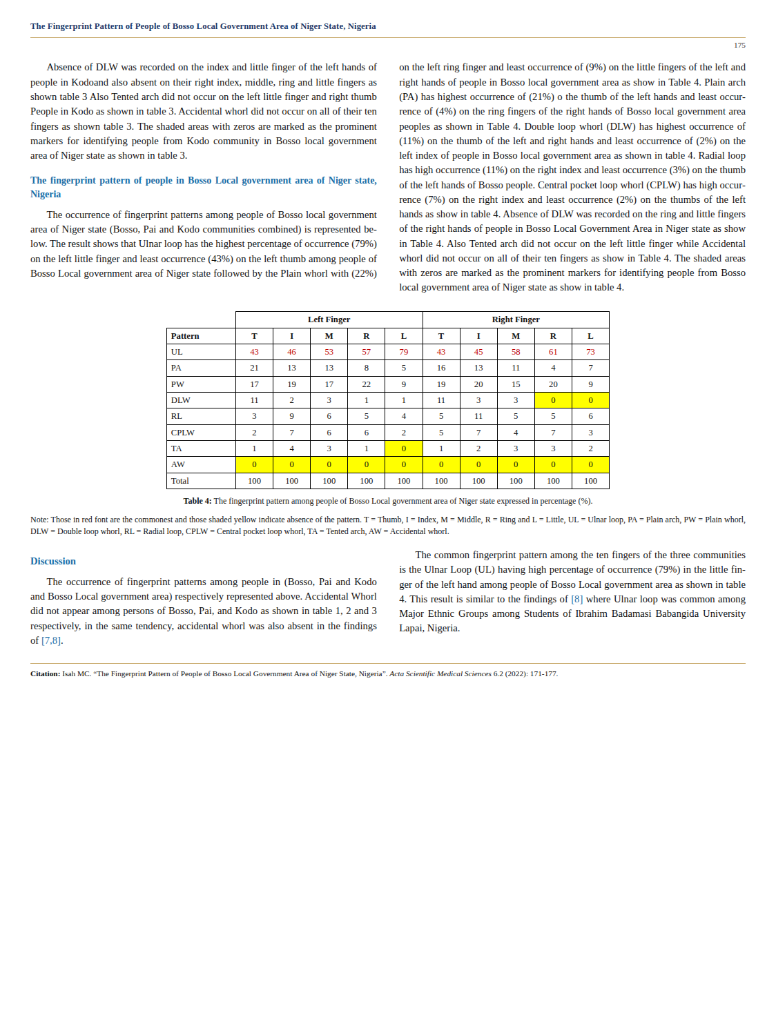The Fingerprint Pattern of People of Bosso Local Government Area of Niger State, Nigeria
175
Absence of DLW was recorded on the index and little finger of the left hands of people in Kodoand also absent on their right index, middle, ring and little fingers as shown table 3 Also Tented arch did not occur on the left little finger and right thumb People in Kodo as shown in table 3. Accidental whorl did not occur on all of their ten fingers as shown table 3. The shaded areas with zeros are marked as the prominent markers for identifying people from Kodo community in Bosso local government area of Niger state as shown in table 3.
The fingerprint pattern of people in Bosso Local government area of Niger state, Nigeria
The occurrence of fingerprint patterns among people of Bosso local government area of Niger state (Bosso, Pai and Kodo communities combined) is represented below. The result shows that Ulnar loop has the highest percentage of occurrence (79%) on the left little finger and least occurrence (43%) on the left thumb among people of Bosso Local government area of Niger state followed by the Plain whorl with (22%) on the left ring finger and least occurrence of (9%) on the little fingers of the left and right hands of people in Bosso local government area as show in Table 4. Plain arch (PA) has highest occurrence of (21%) o the thumb of the left hands and least occurrence of (4%) on the ring fingers of the right hands of Bosso local government area peoples as shown in Table 4. Double loop whorl (DLW) has highest occurrence of (11%) on the thumb of the left and right hands and least occurrence of (2%) on the left index of people in Bosso local government area as shown in table 4. Radial loop has high occurrence (11%) on the right index and least occurrence (3%) on the thumb of the left hands of Bosso people. Central pocket loop whorl (CPLW) has high occurrence (7%) on the right index and least occurrence (2%) on the thumbs of the left hands as show in table 4. Absence of DLW was recorded on the ring and little fingers of the right hands of people in Bosso Local Government Area in Niger state as show in Table 4. Also Tented arch did not occur on the left little finger while Accidental whorl did not occur on all of their ten fingers as show in Table 4. The shaded areas with zeros are marked as the prominent markers for identifying people from Bosso local government area of Niger state as show in table 4.
| | Left Finger | Right Finger |
| --- | --- | --- |
| Pattern | T | I | M | R | L | T | I | M | R | L |
| UL | 43 | 46 | 53 | 57 | 79 | 43 | 45 | 58 | 61 | 73 |
| PA | 21 | 13 | 13 | 8 | 5 | 16 | 13 | 11 | 4 | 7 |
| PW | 17 | 19 | 17 | 22 | 9 | 19 | 20 | 15 | 20 | 9 |
| DLW | 11 | 2 | 3 | 1 | 1 | 11 | 3 | 3 | 0 | 0 |
| RL | 3 | 9 | 6 | 5 | 4 | 5 | 11 | 5 | 5 | 6 |
| CPLW | 2 | 7 | 6 | 6 | 2 | 5 | 7 | 4 | 7 | 3 |
| TA | 1 | 4 | 3 | 1 | 0 | 1 | 2 | 3 | 3 | 2 |
| AW | 0 | 0 | 0 | 0 | 0 | 0 | 0 | 0 | 0 | 0 |
| Total | 100 | 100 | 100 | 100 | 100 | 100 | 100 | 100 | 100 | 100 |
Table 4: The fingerprint pattern among people of Bosso Local government area of Niger state expressed in percentage (%).
Note: Those in red font are the commonest and those shaded yellow indicate absence of the pattern. T = Thumb, I = Index, M = Middle, R = Ring and L = Little, UL = Ulnar loop, PA = Plain arch, PW = Plain whorl, DLW = Double loop whorl, RL = Radial loop, CPLW = Central pocket loop whorl, TA = Tented arch, AW = Accidental whorl.
Discussion
The occurrence of fingerprint patterns among people in (Bosso, Pai and Kodo and Bosso Local government area) respectively represented above. Accidental Whorl did not appear among persons of Bosso, Pai, and Kodo as shown in table 1, 2 and 3 respectively, in the same tendency, accidental whorl was also absent in the findings of [7,8].
The common fingerprint pattern among the ten fingers of the three communities is the Ulnar Loop (UL) having high percentage of occurrence (79%) in the little finger of the left hand among people of Bosso Local government area as shown in table 4. This result is similar to the findings of [8] where Ulnar loop was common among Major Ethnic Groups among Students of Ibrahim Badamasi Babangida University Lapai, Nigeria.
Citation: Isah MC. “The Fingerprint Pattern of People of Bosso Local Government Area of Niger State, Nigeria”. Acta Scientific Medical Sciences 6.2 (2022): 171-177.